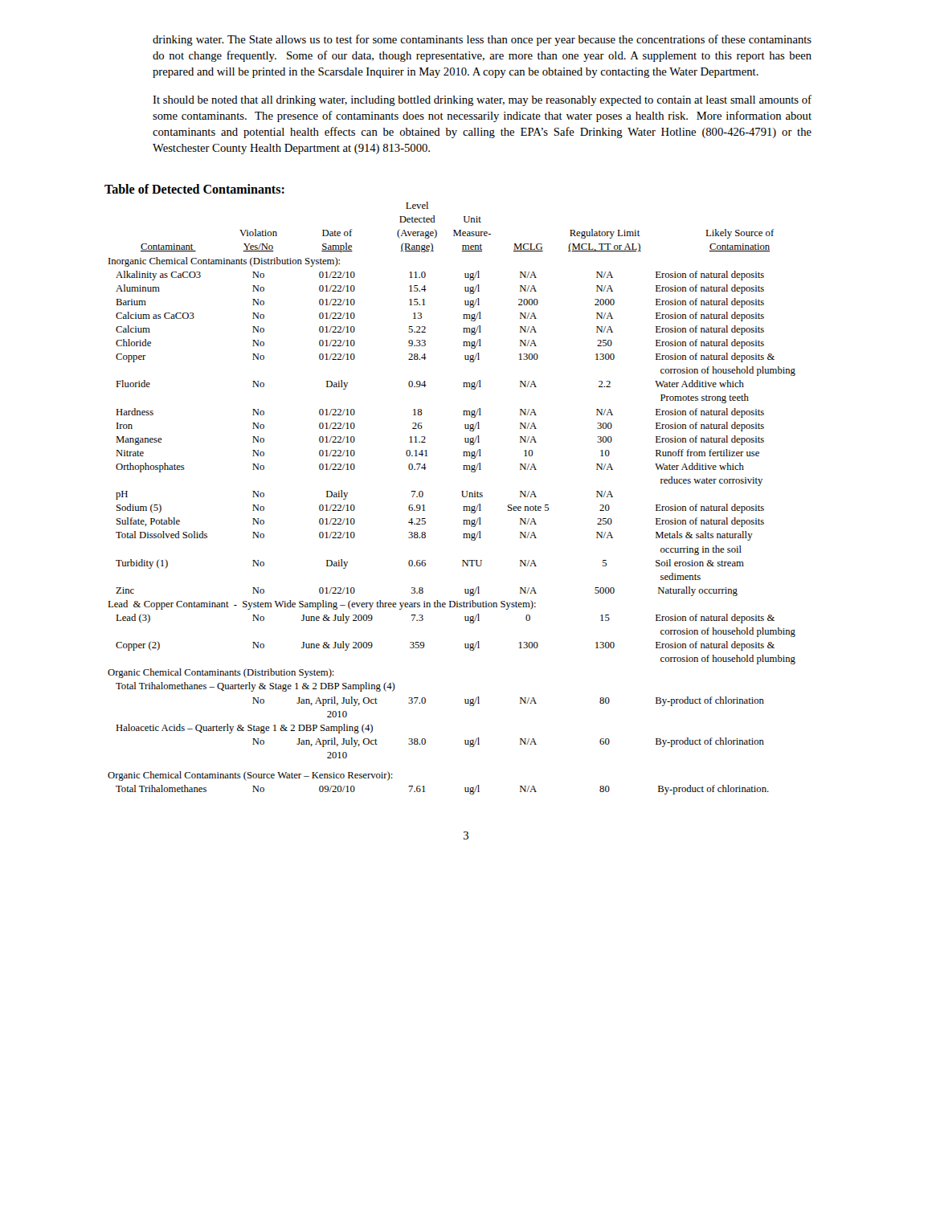drinking water. The State allows us to test for some contaminants less than once per year because the concentrations of these contaminants do not change frequently. Some of our data, though representative, are more than one year old. A supplement to this report has been prepared and will be printed in the Scarsdale Inquirer in May 2010. A copy can be obtained by contacting the Water Department.
It should be noted that all drinking water, including bottled drinking water, may be reasonably expected to contain at least small amounts of some contaminants. The presence of contaminants does not necessarily indicate that water poses a health risk. More information about contaminants and potential health effects can be obtained by calling the EPA’s Safe Drinking Water Hotline (800-426-4791) or the Westchester County Health Department at (914) 813-5000.
Table of Detected Contaminants:
| | | | Level Detected | Unit | | | |
| --- | --- | --- | --- | --- | --- | --- | --- |
| | Violation | Date of | (Average) | Measure- | | Regulatory Limit | Likely Source of |
| Contaminant | Yes/No | Sample | (Range) | ment | MCLG | (MCL, TT or AL) | Contamination |
| Inorganic Chemical Contaminants (Distribution System): |
| Alkalinity as CaCO3 | No | 01/22/10 | 11.0 | ug/l | N/A | N/A | Erosion of natural deposits |
| Aluminum | No | 01/22/10 | 15.4 | ug/l | N/A | N/A | Erosion of natural deposits |
| Barium | No | 01/22/10 | 15.1 | ug/l | 2000 | 2000 | Erosion of natural deposits |
| Calcium as CaCO3 | No | 01/22/10 | 13 | mg/l | N/A | N/A | Erosion of natural deposits |
| Calcium | No | 01/22/10 | 5.22 | mg/l | N/A | N/A | Erosion of natural deposits |
| Chloride | No | 01/22/10 | 9.33 | mg/l | N/A | 250 | Erosion of natural deposits |
| Copper | No | 01/22/10 | 28.4 | ug/l | 1300 | 1300 | Erosion of natural deposits & |
| | | | | | | | corrosion of household plumbing |
| Fluoride | No | Daily | 0.94 | mg/l | N/A | 2.2 | Water Additive which |
| | | | | | | | Promotes strong teeth |
| Hardness | No | 01/22/10 | 18 | mg/l | N/A | N/A | Erosion of natural deposits |
| Iron | No | 01/22/10 | 26 | ug/l | N/A | 300 | Erosion of natural deposits |
| Manganese | No | 01/22/10 | 11.2 | ug/l | N/A | 300 | Erosion of natural deposits |
| Nitrate | No | 01/22/10 | 0.141 | mg/l | 10 | 10 | Runoff from fertilizer use |
| Orthophosphates | No | 01/22/10 | 0.74 | mg/l | N/A | N/A | Water Additive which |
| | | | | | | | reduces water corrosivity |
| pH | No | Daily | 7.0 | Units | N/A | N/A | |
| Sodium (5) | No | 01/22/10 | 6.91 | mg/l | See note 5 | 20 | Erosion of natural deposits |
| Sulfate, Potable | No | 01/22/10 | 4.25 | mg/l | N/A | 250 | Erosion of natural deposits |
| Total Dissolved Solids | No | 01/22/10 | 38.8 | mg/l | N/A | N/A | Metals & salts naturally |
| | | | | | | | occurring in the soil |
| Turbidity (1) | No | Daily | 0.66 | NTU | N/A | 5 | Soil erosion & stream |
| | | | | | | | sediments |
| Zinc | No | 01/22/10 | 3.8 | ug/l | N/A | 5000 | Naturally occurring |
| Lead & Copper Contaminant - System Wide Sampling – (every three years in the Distribution System): |
| Lead (3) | No | June & July 2009 | 7.3 | ug/l | 0 | 15 | Erosion of natural deposits & |
| | | | | | | | corrosion of household plumbing |
| Copper (2) | No | June & July 2009 | 359 | ug/l | 1300 | 1300 | Erosion of natural deposits & |
| | | | | | | | corrosion of household plumbing |
| Organic Chemical Contaminants (Distribution System): |
| Total Trihalomethanes – Quarterly & Stage 1 & 2 DBP Sampling (4) |
| | No | Jan, April, July, Oct | 37.0 | ug/l | N/A | 80 | By-product of chlorination |
| | | 2010 | | | | | |
| Haloacetic Acids – Quarterly & Stage 1 & 2 DBP Sampling (4) |
| | No | Jan, April, July, Oct | 38.0 | ug/l | N/A | 60 | By-product of chlorination |
| | | 2010 | | | | | |
| Organic Chemical Contaminants (Source Water – Kensico Reservoir): |
| Total Trihalomethanes | No | 09/20/10 | 7.61 | ug/l | N/A | 80 | By-product of chlorination. |
3